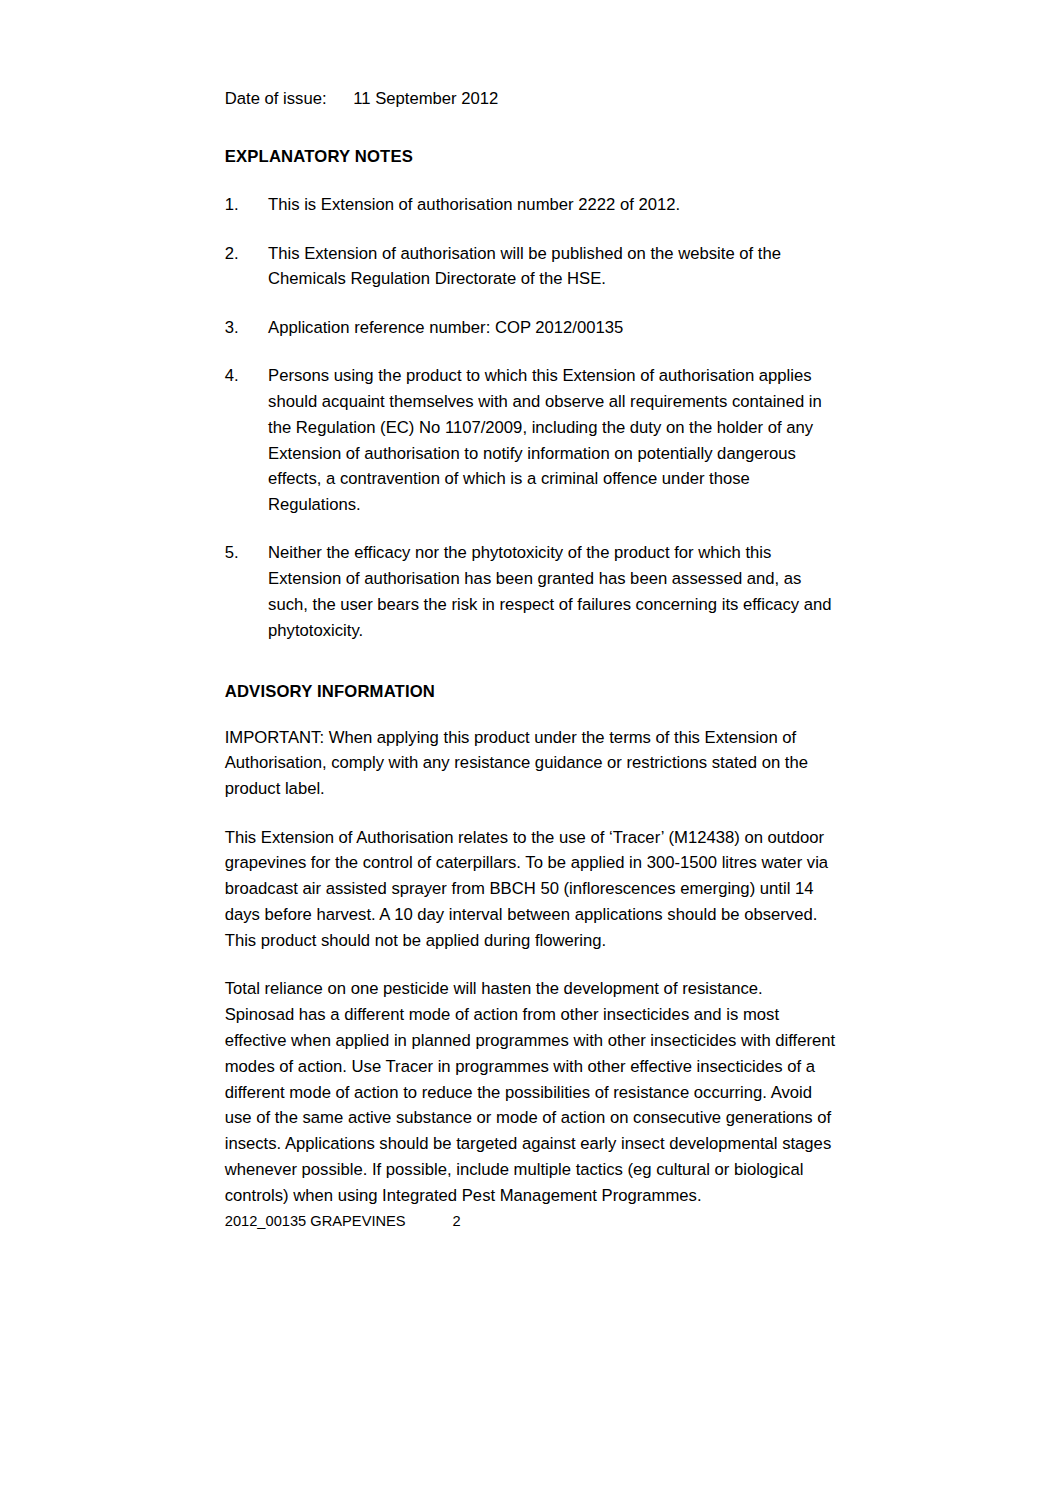Date of issue: 11 September 2012
EXPLANATORY NOTES
1. This is Extension of authorisation number 2222 of 2012.
2. This Extension of authorisation will be published on the website of the Chemicals Regulation Directorate of the HSE.
3. Application reference number: COP 2012/00135
4. Persons using the product to which this Extension of authorisation applies should acquaint themselves with and observe all requirements contained in the Regulation (EC) No 1107/2009, including the duty on the holder of any Extension of authorisation to notify information on potentially dangerous effects, a contravention of which is a criminal offence under those Regulations.
5. Neither the efficacy nor the phytotoxicity of the product for which this Extension of authorisation has been granted has been assessed and, as such, the user bears the risk in respect of failures concerning its efficacy and phytotoxicity.
ADVISORY INFORMATION
IMPORTANT: When applying this product under the terms of this Extension of Authorisation, comply with any resistance guidance or restrictions stated on the product label.
This Extension of Authorisation relates to the use of ‘Tracer’ (M12438) on outdoor grapevines for the control of caterpillars. To be applied in 300-1500 litres water via broadcast air assisted sprayer from BBCH 50 (inflorescences emerging) until 14 days before harvest. A 10 day interval between applications should be observed. This product should not be applied during flowering.
Total reliance on one pesticide will hasten the development of resistance. Spinosad has a different mode of action from other insecticides and is most effective when applied in planned programmes with other insecticides with different modes of action. Use Tracer in programmes with other effective insecticides of a different mode of action to reduce the possibilities of resistance occurring. Avoid use of the same active substance or mode of action on consecutive generations of insects. Applications should be targeted against early insect developmental stages whenever possible. If possible, include multiple tactics (eg cultural or biological controls) when using Integrated Pest Management Programmes.
2012_00135 GRAPEVINES 2